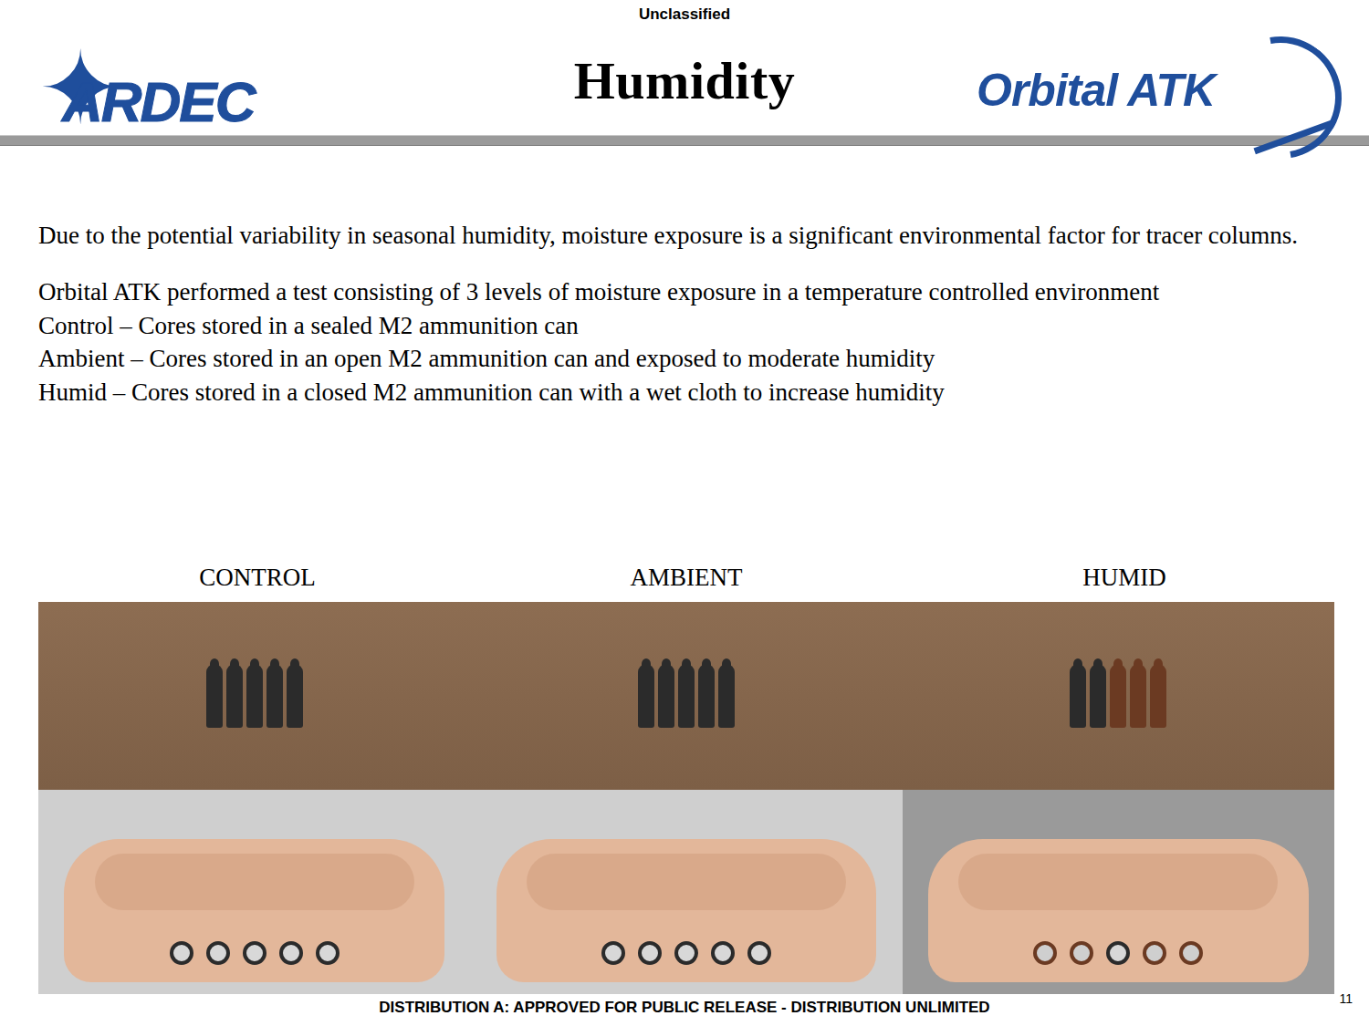Unclassified
Humidity
✦
ARDEC
Orbital ATK
Due to the potential variability in seasonal humidity, moisture exposure is a significant environmental factor for tracer columns.
Orbital ATK performed a test consisting of 3 levels of moisture exposure in a temperature controlled environment
Control – Cores stored in a sealed M2 ammunition can
Ambient – Cores stored in an open M2 ammunition can and exposed to moderate humidity
Humid – Cores stored in a closed M2 ammunition can with a wet cloth to increase humidity
CONTROL AMBIENT HUMID
DISTRIBUTION A: APPROVED FOR PUBLIC RELEASE - DISTRIBUTION UNLIMITED
11